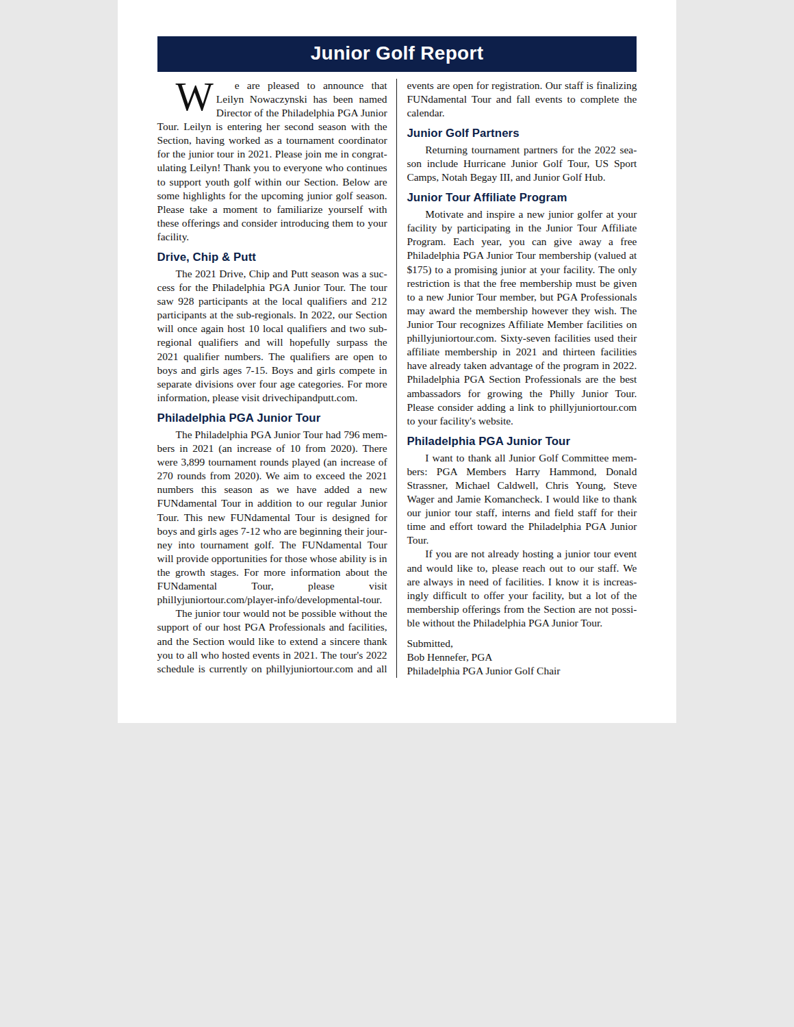Junior Golf Report
We are pleased to announce that Leilyn Nowaczynski has been named Director of the Philadelphia PGA Junior Tour. Leilyn is entering her second season with the Section, having worked as a tournament coordinator for the junior tour in 2021. Please join me in congratulating Leilyn! Thank you to everyone who continues to support youth golf within our Section. Below are some highlights for the upcoming junior golf season. Please take a moment to familiarize yourself with these offerings and consider introducing them to your facility.
Drive, Chip & Putt
The 2021 Drive, Chip and Putt season was a success for the Philadelphia PGA Junior Tour. The tour saw 928 participants at the local qualifiers and 212 participants at the sub-regionals. In 2022, our Section will once again host 10 local qualifiers and two sub-regional qualifiers and will hopefully surpass the 2021 qualifier numbers. The qualifiers are open to boys and girls ages 7-15. Boys and girls compete in separate divisions over four age categories. For more information, please visit drivechipandputt.com.
Philadelphia PGA Junior Tour
The Philadelphia PGA Junior Tour had 796 members in 2021 (an increase of 10 from 2020). There were 3,899 tournament rounds played (an increase of 270 rounds from 2020). We aim to exceed the 2021 numbers this season as we have added a new FUNdamental Tour in addition to our regular Junior Tour. This new FUNdamental Tour is designed for boys and girls ages 7-12 who are beginning their journey into tournament golf. The FUNdamental Tour will provide opportunities for those whose ability is in the growth stages. For more information about the FUNdamental Tour, please visit phillyjuniortour.com/player-info/developmental-tour.
The junior tour would not be possible without the support of our host PGA Professionals and facilities, and the Section would like to extend a sincere thank you to all who hosted events in 2021. The tour's 2022 schedule is currently on phillyjuniortour.com and all events are open for registration. Our staff is finalizing FUNdamental Tour and fall events to complete the calendar.
Junior Golf Partners
Returning tournament partners for the 2022 season include Hurricane Junior Golf Tour, US Sport Camps, Notah Begay III, and Junior Golf Hub.
Junior Tour Affiliate Program
Motivate and inspire a new junior golfer at your facility by participating in the Junior Tour Affiliate Program. Each year, you can give away a free Philadelphia PGA Junior Tour membership (valued at $175) to a promising junior at your facility. The only restriction is that the free membership must be given to a new Junior Tour member, but PGA Professionals may award the membership however they wish. The Junior Tour recognizes Affiliate Member facilities on phillyjuniortour.com. Sixty-seven facilities used their affiliate membership in 2021 and thirteen facilities have already taken advantage of the program in 2022. Philadelphia PGA Section Professionals are the best ambassadors for growing the Philly Junior Tour. Please consider adding a link to phillyjuniortour.com to your facility's website.
Philadelphia PGA Junior Tour
I want to thank all Junior Golf Committee members: PGA Members Harry Hammond, Donald Strassner, Michael Caldwell, Chris Young, Steve Wager and Jamie Komancheck. I would like to thank our junior tour staff, interns and field staff for their time and effort toward the Philadelphia PGA Junior Tour.
If you are not already hosting a junior tour event and would like to, please reach out to our staff. We are always in need of facilities. I know it is increasingly difficult to offer your facility, but a lot of the membership offerings from the Section are not possible without the Philadelphia PGA Junior Tour.
Submitted,
Bob Hennefer, PGA
Philadelphia PGA Junior Golf Chair